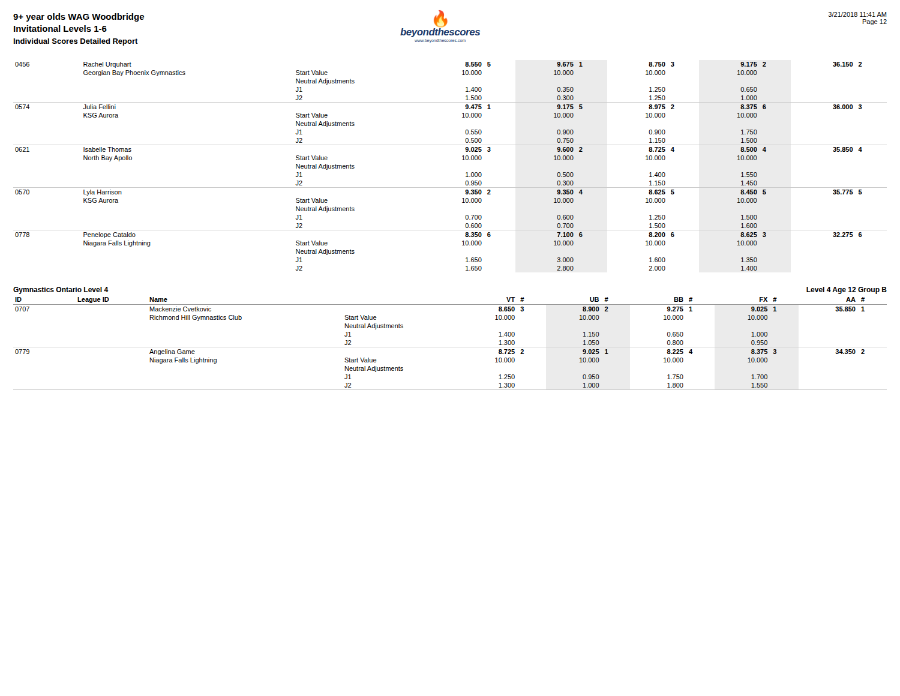9+ year olds WAG Woodbridge
Invitational Levels 1-6
Individual Scores Detailed Report
🔥
beyondthescores
www.beyondthescores.com
3/21/2018 11:41 AM
Page 12
| 0456 | Rachel Urquhart | | 8.550 | 5 | 9.675 | 1 | 8.750 | 3 | 9.175 | 2 | 36.150 | 2 |
| | Georgian Bay Phoenix Gymnastics | Start Value | 10.000 | | 10.000 | | 10.000 | | 10.000 | | | |
| | | Neutral Adjustments | | | | | | | | | | |
| | | J1 | 1.400 | | 0.350 | | 1.250 | | 0.650 | | | |
| | | J2 | 1.500 | | 0.300 | | 1.250 | | 1.000 | | | |
| 0574 | Julia Fellini | | 9.475 | 1 | 9.175 | 5 | 8.975 | 2 | 8.375 | 6 | 36.000 | 3 |
| | KSG Aurora | Start Value | 10.000 | | 10.000 | | 10.000 | | 10.000 | | | |
| | | Neutral Adjustments | | | | | | | | | | |
| | | J1 | 0.550 | | 0.900 | | 0.900 | | 1.750 | | | |
| | | J2 | 0.500 | | 0.750 | | 1.150 | | 1.500 | | | |
| 0621 | Isabelle Thomas | | 9.025 | 3 | 9.600 | 2 | 8.725 | 4 | 8.500 | 4 | 35.850 | 4 |
| | North Bay Apollo | Start Value | 10.000 | | 10.000 | | 10.000 | | 10.000 | | | |
| | | Neutral Adjustments | | | | | | | | | | |
| | | J1 | 1.000 | | 0.500 | | 1.400 | | 1.550 | | | |
| | | J2 | 0.950 | | 0.300 | | 1.150 | | 1.450 | | | |
| 0570 | Lyla Harrison | | 9.350 | 2 | 9.350 | 4 | 8.625 | 5 | 8.450 | 5 | 35.775 | 5 |
| | KSG Aurora | Start Value | 10.000 | | 10.000 | | 10.000 | | 10.000 | | | |
| | | Neutral Adjustments | | | | | | | | | | |
| | | J1 | 0.700 | | 0.600 | | 1.250 | | 1.500 | | | |
| | | J2 | 0.600 | | 0.700 | | 1.500 | | 1.600 | | | |
| 0778 | Penelope Cataldo | | 8.350 | 6 | 7.100 | 6 | 8.200 | 6 | 8.625 | 3 | 32.275 | 6 |
| | Niagara Falls Lightning | Start Value | 10.000 | | 10.000 | | 10.000 | | 10.000 | | | |
| | | Neutral Adjustments | | | | | | | | | | |
| | | J1 | 1.650 | | 3.000 | | 1.600 | | 1.350 | | | |
| | | J2 | 1.650 | | 2.800 | | 2.000 | | 1.400 | | | |
Gymnastics Ontario Level 4
Level 4 Age 12 Group B
| ID | League ID | Name | | VT | # | UB | # | BB | # | FX | # | AA | # |
| --- | --- | --- | --- | --- | --- | --- | --- | --- | --- | --- | --- | --- | --- |
| 0707 | | Mackenzie Cvetkovic | | 8.650 | 3 | 8.900 | 2 | 9.275 | 1 | 9.025 | 1 | 35.850 | 1 |
| | | Richmond Hill Gymnastics Club | Start Value | 10.000 | | 10.000 | | 10.000 | | 10.000 | | | |
| | | | Neutral Adjustments | | | | | | | | | | |
| | | | J1 | 1.400 | | 1.150 | | 0.650 | | 1.000 | | | |
| | | | J2 | 1.300 | | 1.050 | | 0.800 | | 0.950 | | | |
| 0779 | | Angelina Game | | 8.725 | 2 | 9.025 | 1 | 8.225 | 4 | 8.375 | 3 | 34.350 | 2 |
| | | Niagara Falls Lightning | Start Value | 10.000 | | 10.000 | | 10.000 | | 10.000 | | | |
| | | | Neutral Adjustments | | | | | | | | | | |
| | | | J1 | 1.250 | | 0.950 | | 1.750 | | 1.700 | | | |
| | | | J2 | 1.300 | | 1.000 | | 1.800 | | 1.550 | | | |